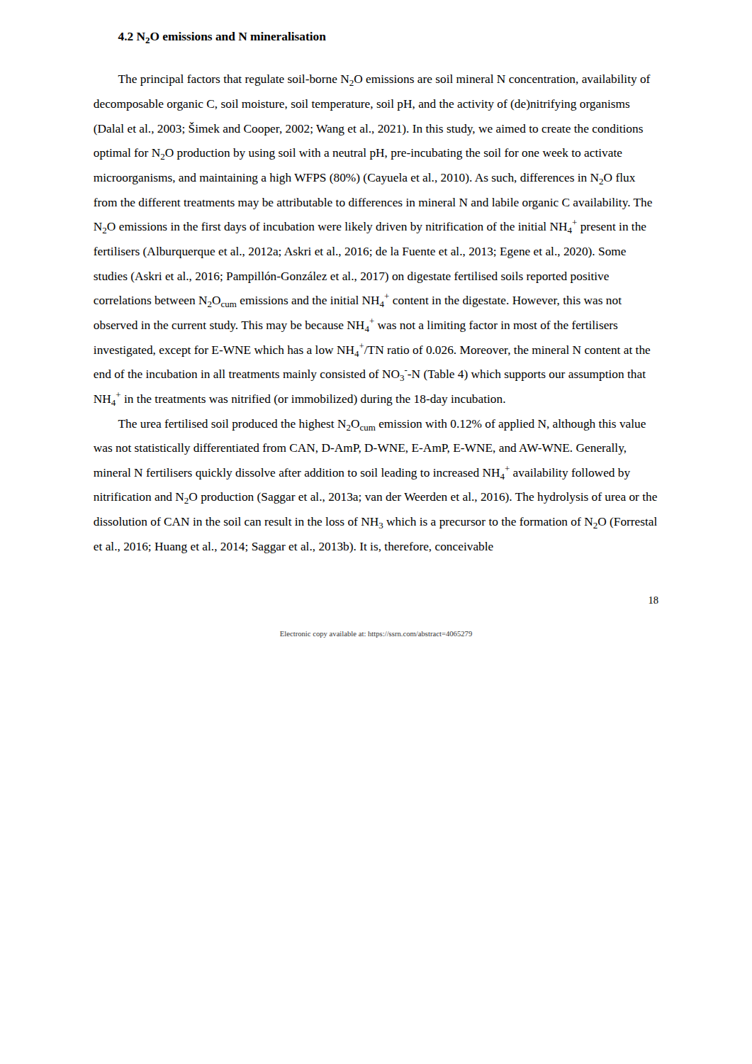4.2 N2O emissions and N mineralisation
The principal factors that regulate soil-borne N2O emissions are soil mineral N concentration, availability of decomposable organic C, soil moisture, soil temperature, soil pH, and the activity of (de)nitrifying organisms (Dalal et al., 2003; Šimek and Cooper, 2002; Wang et al., 2021). In this study, we aimed to create the conditions optimal for N2O production by using soil with a neutral pH, pre-incubating the soil for one week to activate microorganisms, and maintaining a high WFPS (80%) (Cayuela et al., 2010). As such, differences in N2O flux from the different treatments may be attributable to differences in mineral N and labile organic C availability. The N2O emissions in the first days of incubation were likely driven by nitrification of the initial NH4+ present in the fertilisers (Alburquerque et al., 2012a; Askri et al., 2016; de la Fuente et al., 2013; Egene et al., 2020). Some studies (Askri et al., 2016; Pampillón-González et al., 2017) on digestate fertilised soils reported positive correlations between N2Ocum emissions and the initial NH4+ content in the digestate. However, this was not observed in the current study. This may be because NH4+ was not a limiting factor in most of the fertilisers investigated, except for E-WNE which has a low NH4+/TN ratio of 0.026. Moreover, the mineral N content at the end of the incubation in all treatments mainly consisted of NO3--N (Table 4) which supports our assumption that NH4+ in the treatments was nitrified (or immobilized) during the 18-day incubation.
The urea fertilised soil produced the highest N2Ocum emission with 0.12% of applied N, although this value was not statistically differentiated from CAN, D-AmP, D-WNE, E-AmP, E-WNE, and AW-WNE. Generally, mineral N fertilisers quickly dissolve after addition to soil leading to increased NH4+ availability followed by nitrification and N2O production (Saggar et al., 2013a; van der Weerden et al., 2016). The hydrolysis of urea or the dissolution of CAN in the soil can result in the loss of NH3 which is a precursor to the formation of N2O (Forrestal et al., 2016; Huang et al., 2014; Saggar et al., 2013b). It is, therefore, conceivable
18
Electronic copy available at: https://ssrn.com/abstract=4065279